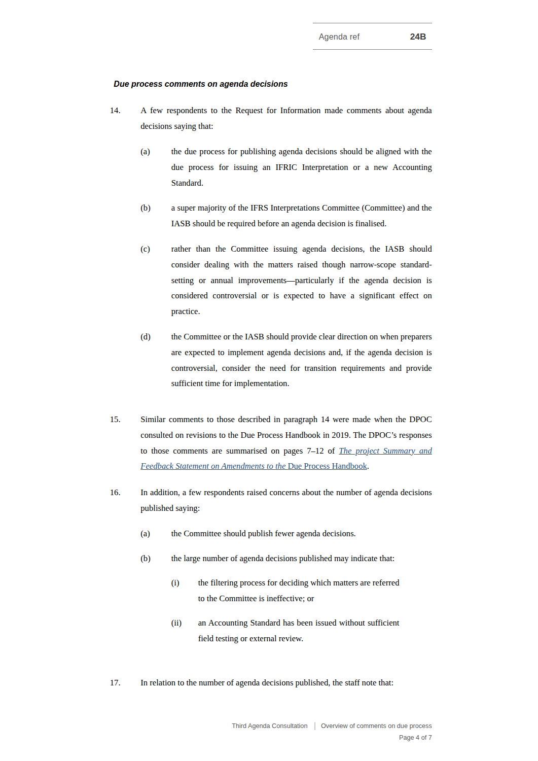Agenda ref 24B
Due process comments on agenda decisions
14.
A few respondents to the Request for Information made comments about agenda decisions saying that:
(a)
the due process for publishing agenda decisions should be aligned with the due process for issuing an IFRIC Interpretation or a new Accounting Standard.
(b)
a super majority of the IFRS Interpretations Committee (Committee) and the IASB should be required before an agenda decision is finalised.
(c)
rather than the Committee issuing agenda decisions, the IASB should consider dealing with the matters raised though narrow-scope standard-setting or annual improvements—particularly if the agenda decision is considered controversial or is expected to have a significant effect on practice.
(d)
the Committee or the IASB should provide clear direction on when preparers are expected to implement agenda decisions and, if the agenda decision is controversial, consider the need for transition requirements and provide sufficient time for implementation.
15.
Similar comments to those described in paragraph 14 were made when the DPOC consulted on revisions to the Due Process Handbook in 2019. The DPOC’s responses to those comments are summarised on pages 7–12 of The project Summary and Feedback Statement on Amendments to the Due Process Handbook.
16.
In addition, a few respondents raised concerns about the number of agenda decisions published saying:
(a)
the Committee should publish fewer agenda decisions.
(b)
the large number of agenda decisions published may indicate that:
(i)
the filtering process for deciding which matters are referred to the Committee is ineffective; or
(ii)
an Accounting Standard has been issued without sufficient field testing or external review.
17.
In relation to the number of agenda decisions published, the staff note that:
Third Agenda Consultation │Overview of comments on due process
Page 4 of 7